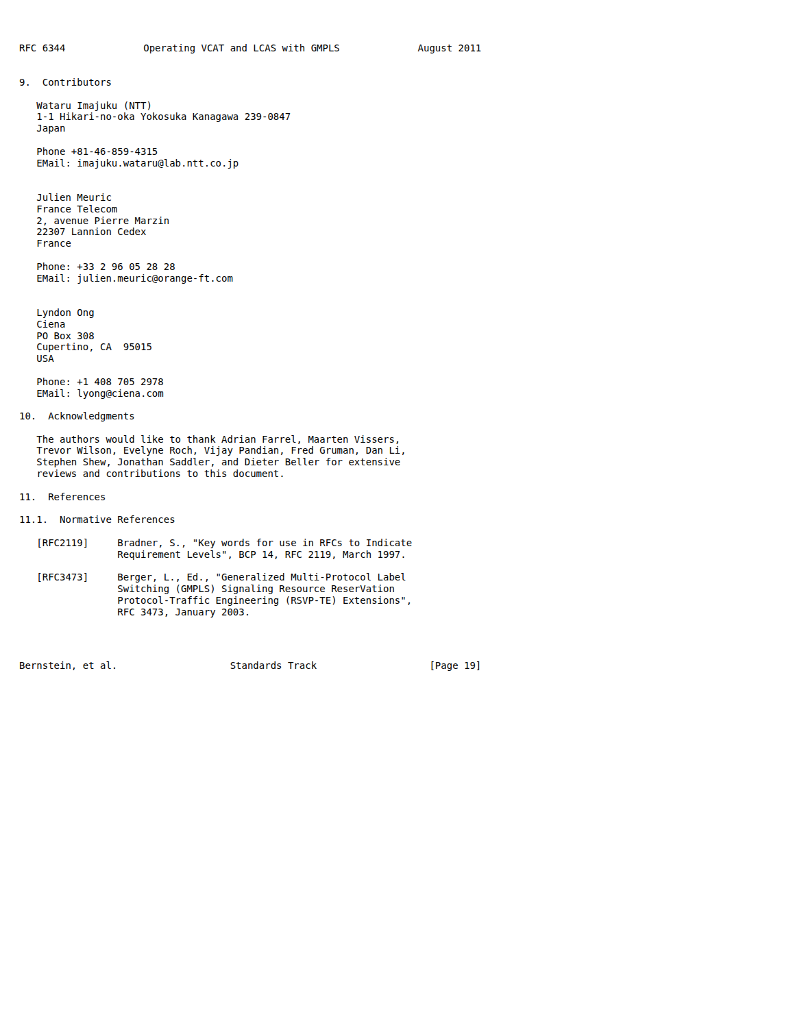RFC 6344 Operating VCAT and LCAS with GMPLS August 2011
9. Contributors
Wataru Imajuku (NTT) 1-1 Hikari-no-oka Yokosuka Kanagawa 239-0847 Japan Phone +81-46-859-4315 EMail: imajuku.wataru@lab.ntt.co.jp Julien Meuric France Telecom 2, avenue Pierre Marzin 22307 Lannion Cedex France Phone: +33 2 96 05 28 28 EMail: julien.meuric@orange-ft.com Lyndon Ong Ciena PO Box 308 Cupertino, CA 95015 USA Phone: +1 408 705 2978 EMail: lyong@ciena.com
10. Acknowledgments
The authors would like to thank Adrian Farrel, Maarten Vissers, Trevor Wilson, Evelyne Roch, Vijay Pandian, Fred Gruman, Dan Li, Stephen Shew, Jonathan Saddler, and Dieter Beller for extensive reviews and contributions to this document.
11. References
11.1. Normative References
[RFC2119] Bradner, S., "Key words for use in RFCs to Indicate Requirement Levels", BCP 14, RFC 2119, March 1997. [RFC3473] Berger, L., Ed., "Generalized Multi-Protocol Label Switching (GMPLS) Signaling Resource ReserVation Protocol-Traffic Engineering (RSVP-TE) Extensions", RFC 3473, January 2003.
Bernstein, et al. Standards Track[Page 19]